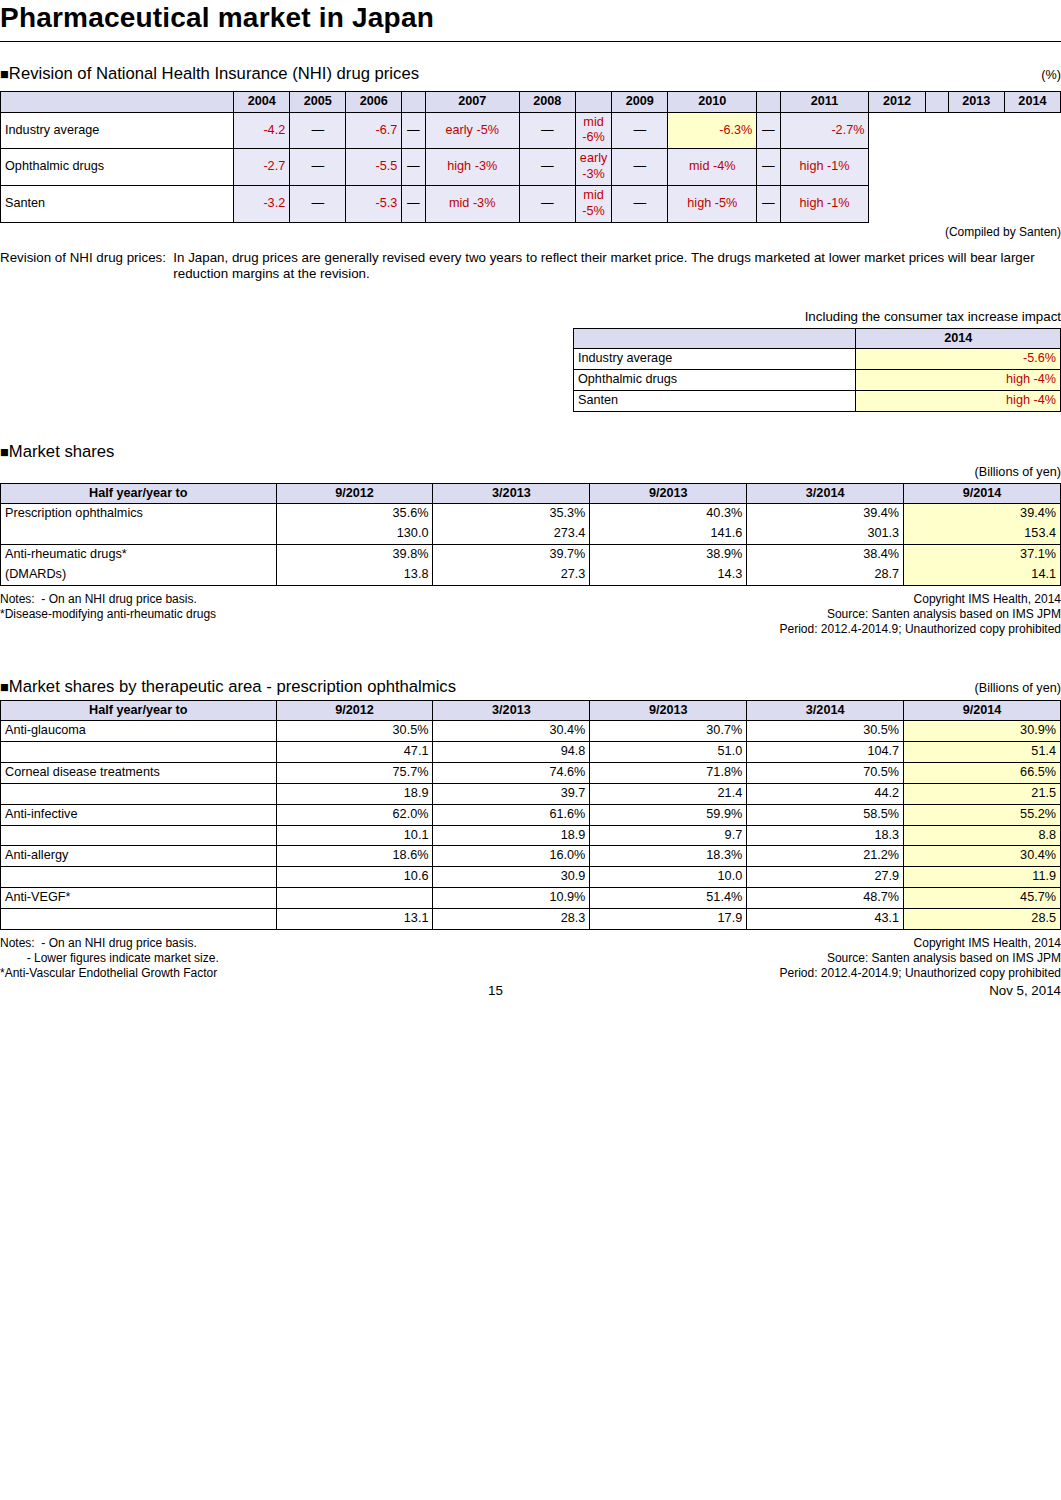Pharmaceutical market in Japan
■Revision of National Health Insurance (NHI) drug prices
(%)
| | 2004 | 2005 | 2006 | | 2007 | 2008 | | 2009 | 2010 | | 2011 | 2012 | | 2013 | 2014 |
| --- | --- | --- | --- | --- | --- | --- | --- | --- | --- | --- | --- | --- | --- | --- | --- |
| Industry average | -4.2 | — | -6.7 | — | early -5% | — | mid -6% | — | -6.3% | — | -2.7% |
| Ophthalmic drugs | -2.7 | — | -5.5 | — | high -3% | — | early -3% | — | mid -4% | — | high -1% |
| Santen | -3.2 | — | -5.3 | — | mid -3% | — | mid -5% | — | high -5% | — | high -1% |
(Compiled by Santen)
Revision of NHI drug prices:
In Japan, drug prices are generally revised every two years to reflect their market price. The drugs marketed at lower market prices will bear larger reduction margins at the revision.
Including the consumer tax increase impact
| | 2014 |
| --- | --- |
| Industry average | -5.6% |
| Ophthalmic drugs | high -4% |
| Santen | high -4% |
■Market shares
(Billions of yen)
| Half year/year to | 9/2012 | 3/2013 | 9/2013 | 3/2014 | 9/2014 |
| --- | --- | --- | --- | --- | --- |
| Prescription ophthalmics | 35.6% | 35.3% | 40.3% | 39.4% | 39.4% |
| | 130.0 | 273.4 | 141.6 | 301.3 | 153.4 |
| Anti-rheumatic drugs* | 39.8% | 39.7% | 38.9% | 38.4% | 37.1% |
| (DMARDs) | 13.8 | 27.3 | 14.3 | 28.7 | 14.1 |
Notes: - On an NHI drug price basis.
*Disease-modifying anti-rheumatic drugs
Copyright IMS Health, 2014
Source: Santen analysis based on IMS JPM
Period: 2012.4-2014.9; Unauthorized copy prohibited
■Market shares by therapeutic area - prescription ophthalmics
(Billions of yen)
| Half year/year to | 9/2012 | 3/2013 | 9/2013 | 3/2014 | 9/2014 |
| --- | --- | --- | --- | --- | --- |
| Anti-glaucoma | 30.5% | 30.4% | 30.7% | 30.5% | 30.9% |
| | 47.1 | 94.8 | 51.0 | 104.7 | 51.4 |
| Corneal disease treatments | 75.7% | 74.6% | 71.8% | 70.5% | 66.5% |
| | 18.9 | 39.7 | 21.4 | 44.2 | 21.5 |
| Anti-infective | 62.0% | 61.6% | 59.9% | 58.5% | 55.2% |
| | 10.1 | 18.9 | 9.7 | 18.3 | 8.8 |
| Anti-allergy | 18.6% | 16.0% | 18.3% | 21.2% | 30.4% |
| | 10.6 | 30.9 | 10.0 | 27.9 | 11.9 |
| Anti-VEGF* | | 10.9% | 51.4% | 48.7% | 45.7% |
| | 13.1 | 28.3 | 17.9 | 43.1 | 28.5 |
Notes: - On an NHI drug price basis.
- Lower figures indicate market size.
*Anti-Vascular Endothelial Growth Factor
Copyright IMS Health, 2014
Source: Santen analysis based on IMS JPM
Period: 2012.4-2014.9; Unauthorized copy prohibited
15
Nov 5, 2014